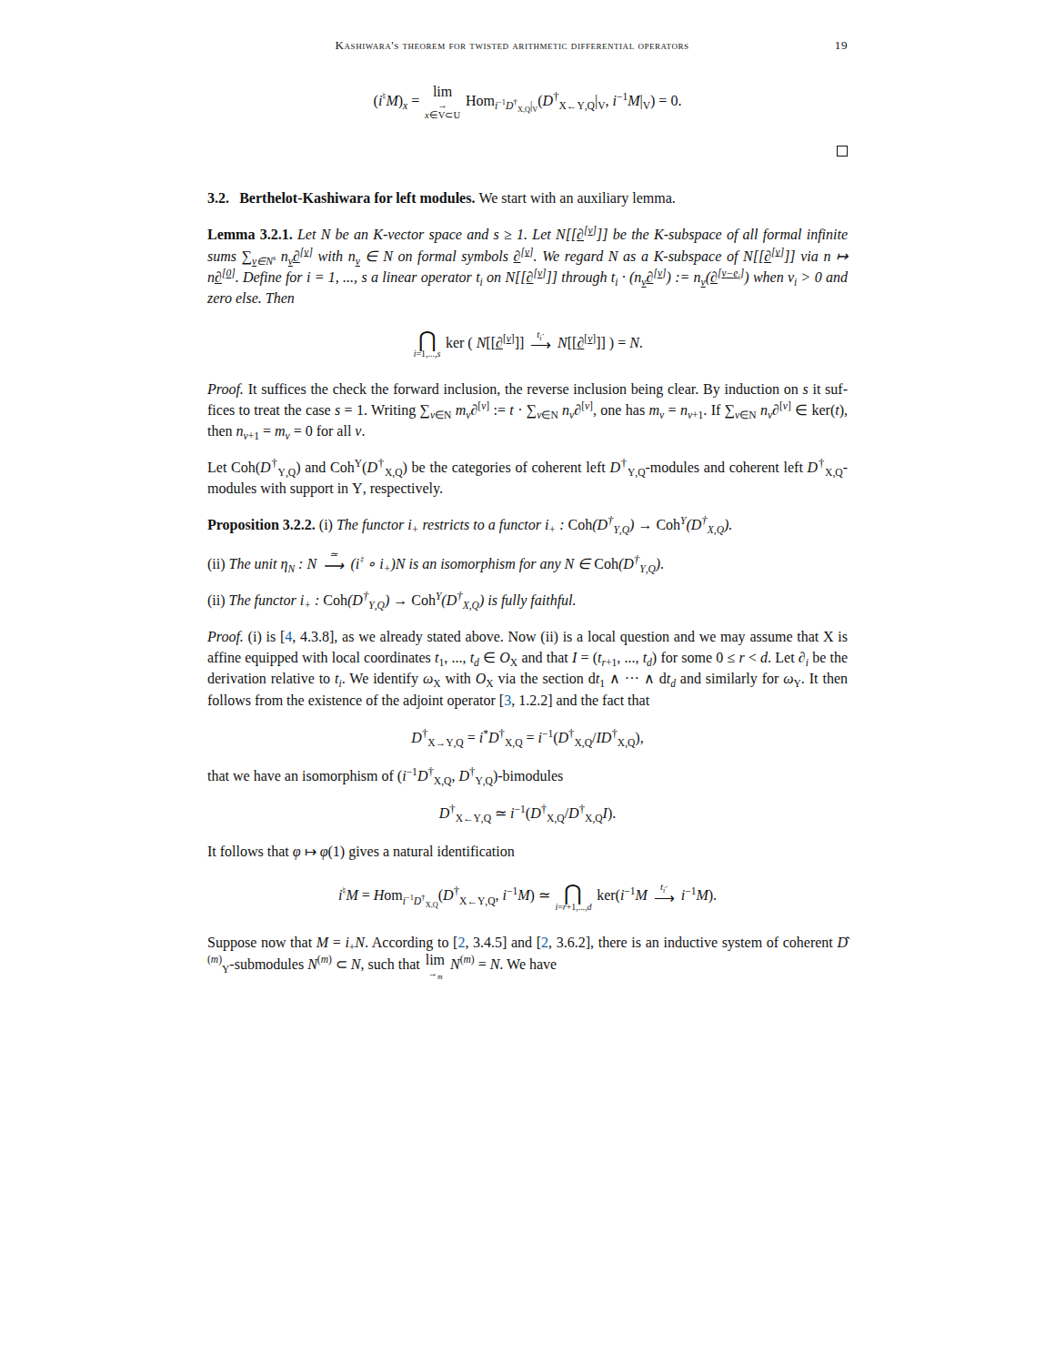Kashiwara's theorem for twisted arithmetic differential operators 19
(i♮M)x = lim→x∈V⊂U Homi−1D†X,Q|V(D†X←Y,Q|V, i−1M|V) = 0.
3.2. Berthelot-Kashiwara for left modules. We start with an auxiliary lemma.
Lemma 3.2.1. Let N be an K-vector space and s ≥ 1. Let N[[∂[ν]]] be the K-subspace of all formal infinite sums ∑ν∈Ns nν∂[ν] with nν ∈ N on formal symbols ∂[ν]. We regard N as a K-subspace of N[[∂[ν]]] via n ↦ n∂[0]. Define for i = 1, ..., s a linear operator ti on N[[∂[ν]]] through ti · (nν∂[ν]) := nν(∂[ν−ei]) when νi > 0 and zero else. Then
⋂i=1,...,s ker ( N[[∂[ν]]] ti·⟶ N[[∂[ν]]] ) = N.
Proof. It suffices the check the forward inclusion, the reverse inclusion being clear. By induction on s it suffices to treat the case s = 1. Writing ∑ν∈N mν∂[ν] := t · ∑ν∈N nν∂[ν], one has mν = nν+1. If ∑ν∈N nν∂[ν] ∈ ker(t), then nν+1 = mν = 0 for all ν.
Let Coh(D†Y,Q) and CohY(D†X,Q) be the categories of coherent left D†Y,Q-modules and coherent left D†X,Q-modules with support in Y, respectively.
Proposition 3.2.2. (i) The functor i+ restricts to a functor i+ : Coh(D†Y,Q) → CohY(D†X,Q).
(ii) The unit ηN : N ≃⟶ (i♮ ∘ i+)N is an isomorphism for any N ∈ Coh(D†Y,Q).
(ii) The functor i+ : Coh(D†Y,Q) → CohY(D†X,Q) is fully faithful.
Proof. (i) is [4, 4.3.8], as we already stated above. Now (ii) is a local question and we may assume that X is affine equipped with local coordinates t1, ..., td ∈ OX and that I = (tr+1, ..., td) for some 0 ≤ r < d. Let ∂i be the derivation relative to ti. We identify ωX with OX via the section dt1 ∧ ··· ∧ dtd and similarly for ωY. It then follows from the existence of the adjoint operator [3, 1.2.2] and the fact that
D†X→Y,Q = i*D†X,Q = i−1(D†X,Q/ID†X,Q),
that we have an isomorphism of (i−1D†X,Q, D†Y,Q)-bimodules
D†X←Y,Q ≃ i−1(D†X,Q/D†X,QI).
It follows that φ ↦ φ(1) gives a natural identification
i♮M = Homi−1D†X,Q(D†X←Y,Q, i−1M) ≃ ⋂i=r+1,...,d ker(i−1M ti·⟶ i−1M).
Suppose now that M = i+N. According to [2, 3.4.5] and [2, 3.6.2], there is an inductive system of coherent D̂(m)Y-submodules N(m) ⊂ N, such that lim→m N(m) = N. We have